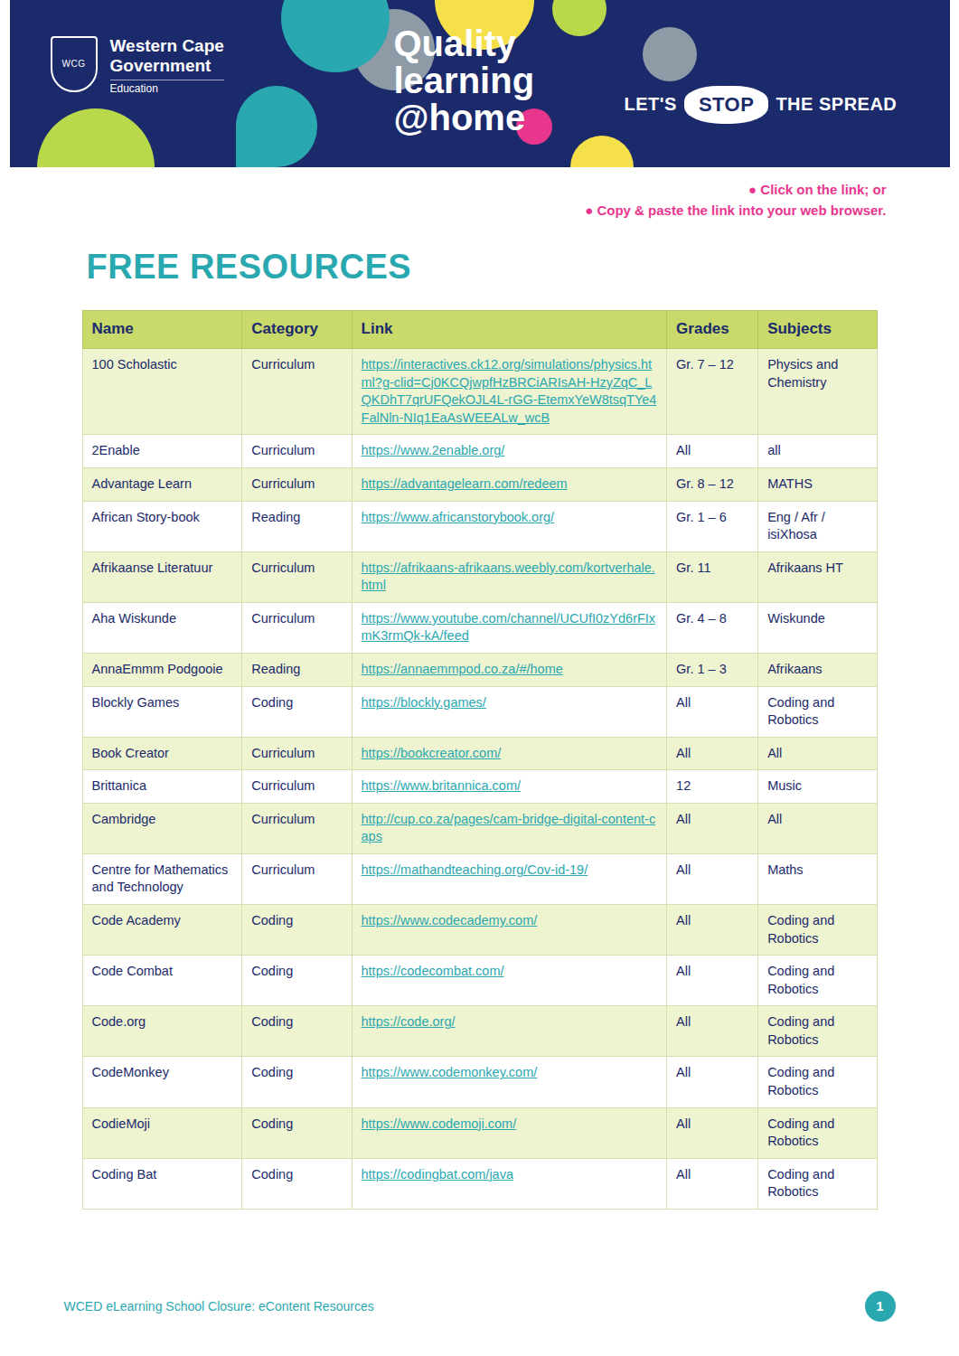WCG
Western Cape
Government
Education
Quality learning @home
LET'S STOP THE SPREAD
● Click on the link; or
● Copy & paste the link into your web browser.
FREE RESOURCES
| Name | Category | Link | Grades | Subjects |
| --- | --- | --- | --- | --- |
| 100 Scholastic | Curriculum | https://interactives.ck12.org/simulations/physics.html?g-clid=Cj0KCQjwpfHzBRCiARIsAH-HzyZqC_LQKDhT7qrUFQekOJL4L-rGG-EtemxYeW8tsqTYe4FalNln-NIq1EaAsWEEALw_wcB | Gr. 7 – 12 | Physics and Chemistry |
| 2Enable | Curriculum | https://www.2enable.org/ | All | all |
| Advantage Learn | Curriculum | https://advantagelearn.com/redeem | Gr. 8 – 12 | MATHS |
| African Story-book | Reading | https://www.africanstorybook.org/ | Gr. 1 – 6 | Eng / Afr / isiXhosa |
| Afrikaanse Literatuur | Curriculum | https://afrikaans-afrikaans.weebly.com/kortverhale.html | Gr. 11 | Afrikaans HT |
| Aha Wiskunde | Curriculum | https://www.youtube.com/channel/UCUfI0zYd6rFIxmK3rmQk-kA/feed | Gr. 4 – 8 | Wiskunde |
| AnnaEmmm Podgooie | Reading | https://annaemmpod.co.za/#/home | Gr. 1 – 3 | Afrikaans |
| Blockly Games | Coding | https://blockly.games/ | All | Coding and Robotics |
| Book Creator | Curriculum | https://bookcreator.com/ | All | All |
| Brittanica | Curriculum | https://www.britannica.com/ | 12 | Music |
| Cambridge | Curriculum | http://cup.co.za/pages/cam-bridge-digital-content-caps | All | All |
| Centre for Mathematics and Technology | Curriculum | https://mathandteaching.org/Cov-id-19/ | All | Maths |
| Code Academy | Coding | https://www.codecademy.com/ | All | Coding and Robotics |
| Code Combat | Coding | https://codecombat.com/ | All | Coding and Robotics |
| Code.org | Coding | https://code.org/ | All | Coding and Robotics |
| CodeMonkey | Coding | https://www.codemonkey.com/ | All | Coding and Robotics |
| CodieMoji | Coding | https://www.codemoji.com/ | All | Coding and Robotics |
| Coding Bat | Coding | https://codingbat.com/java | All | Coding and Robotics |
WCED eLearning School Closure: eContent Resources
1